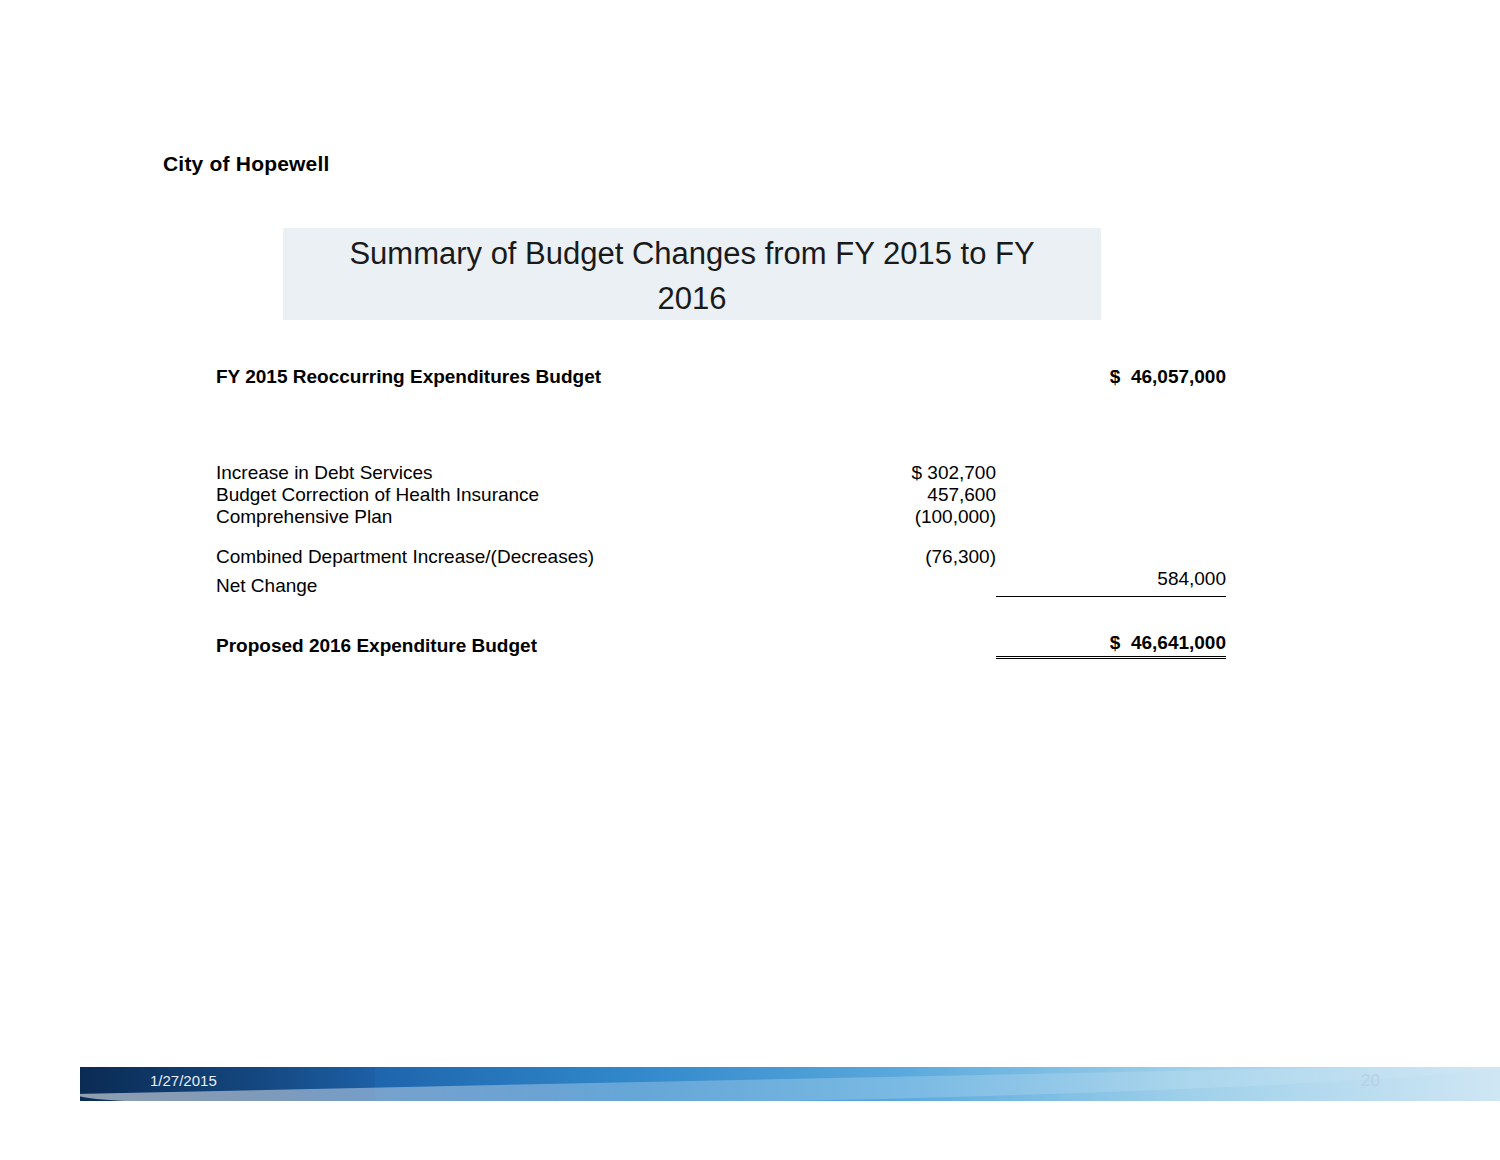City of Hopewell
Summary of Budget Changes from FY 2015 to FY
2016
| FY 2015 Reoccurring Expenditures Budget | | $ 46,057,000 |
| Increase in Debt Services | $ 302,700 | |
| Budget Correction of Health Insurance | 457,600 | |
| Comprehensive Plan | (100,000) | |
| Combined Department Increase/(Decreases) | (76,300) | |
| Net Change | | 584,000 |
| Proposed 2016 Expenditure Budget | | $ 46,641,000 |
1/27/2015
20